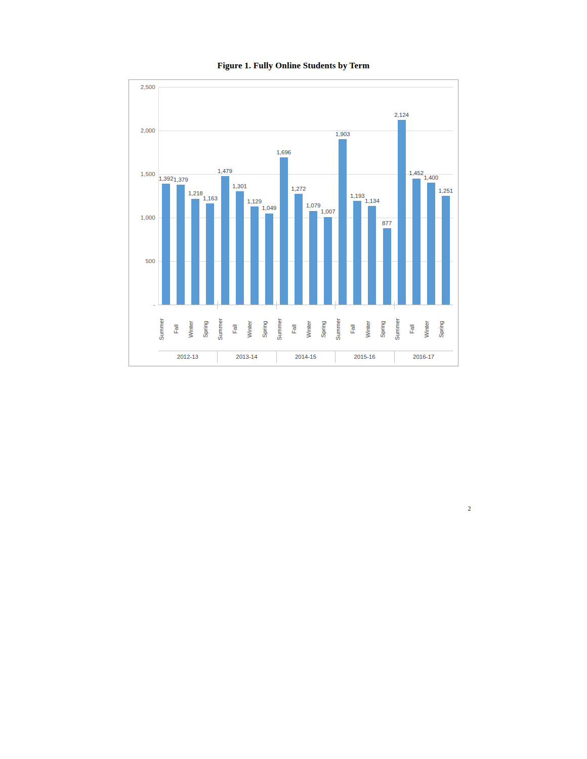Figure 1. Fully Online Students by Term
2,500 2,000 1,500 1,000 500 -
1,392
1,379
1,218
1,163
1,479
1,301
1,129
1,049
1,696
1,272
1,079
1,007
1,903
1,193
1,134
877
2,124
1,452
1,400
1,251
Summer
Fall
Winter
Spring
Summer
Fall
Winter
Spring
Summer
Fall
Winter
Spring
Summer
Fall
Winter
Spring
Summer
Fall
Winter
Spring
2012-13
2013-14
2014-15
2015-16
2016-17
2